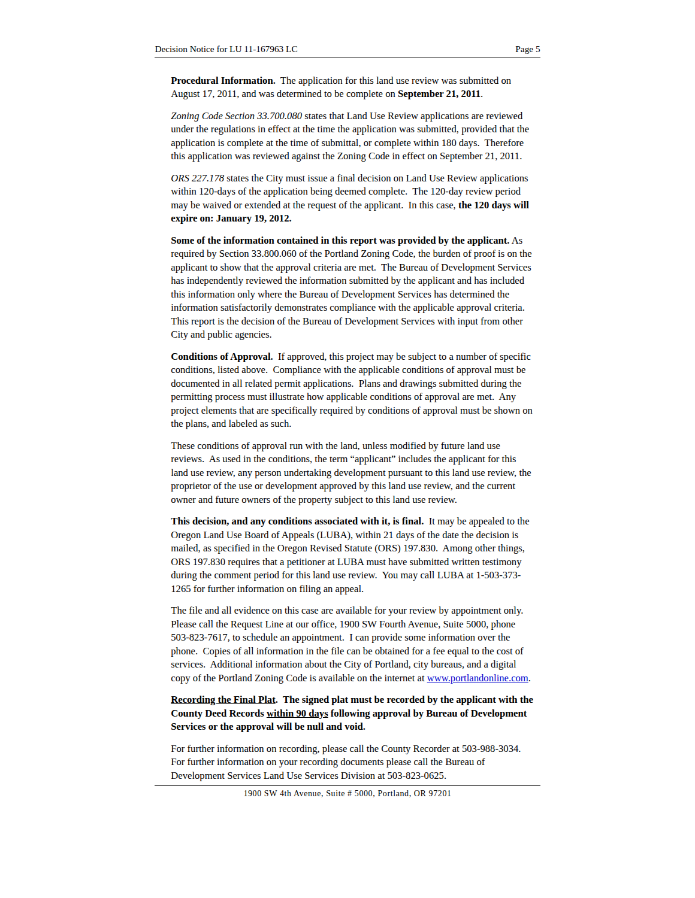Decision Notice for LU 11-167963 LC
Page 5
Procedural Information. The application for this land use review was submitted on August 17, 2011, and was determined to be complete on September 21, 2011.
Zoning Code Section 33.700.080 states that Land Use Review applications are reviewed under the regulations in effect at the time the application was submitted, provided that the application is complete at the time of submittal, or complete within 180 days. Therefore this application was reviewed against the Zoning Code in effect on September 21, 2011.
ORS 227.178 states the City must issue a final decision on Land Use Review applications within 120-days of the application being deemed complete. The 120-day review period may be waived or extended at the request of the applicant. In this case, the 120 days will expire on: January 19, 2012.
Some of the information contained in this report was provided by the applicant. As required by Section 33.800.060 of the Portland Zoning Code, the burden of proof is on the applicant to show that the approval criteria are met. The Bureau of Development Services has independently reviewed the information submitted by the applicant and has included this information only where the Bureau of Development Services has determined the information satisfactorily demonstrates compliance with the applicable approval criteria. This report is the decision of the Bureau of Development Services with input from other City and public agencies.
Conditions of Approval. If approved, this project may be subject to a number of specific conditions, listed above. Compliance with the applicable conditions of approval must be documented in all related permit applications. Plans and drawings submitted during the permitting process must illustrate how applicable conditions of approval are met. Any project elements that are specifically required by conditions of approval must be shown on the plans, and labeled as such.
These conditions of approval run with the land, unless modified by future land use reviews. As used in the conditions, the term “applicant” includes the applicant for this land use review, any person undertaking development pursuant to this land use review, the proprietor of the use or development approved by this land use review, and the current owner and future owners of the property subject to this land use review.
This decision, and any conditions associated with it, is final. It may be appealed to the Oregon Land Use Board of Appeals (LUBA), within 21 days of the date the decision is mailed, as specified in the Oregon Revised Statute (ORS) 197.830. Among other things, ORS 197.830 requires that a petitioner at LUBA must have submitted written testimony during the comment period for this land use review. You may call LUBA at 1-503-373-1265 for further information on filing an appeal.
The file and all evidence on this case are available for your review by appointment only. Please call the Request Line at our office, 1900 SW Fourth Avenue, Suite 5000, phone 503-823-7617, to schedule an appointment. I can provide some information over the phone. Copies of all information in the file can be obtained for a fee equal to the cost of services. Additional information about the City of Portland, city bureaus, and a digital copy of the Portland Zoning Code is available on the internet at www.portlandonline.com.
Recording the Final Plat. The signed plat must be recorded by the applicant with the County Deed Records within 90 days following approval by Bureau of Development Services or the approval will be null and void.
For further information on recording, please call the County Recorder at 503-988-3034. For further information on your recording documents please call the Bureau of Development Services Land Use Services Division at 503-823-0625.
1900 SW 4th Avenue, Suite # 5000, Portland, OR 97201